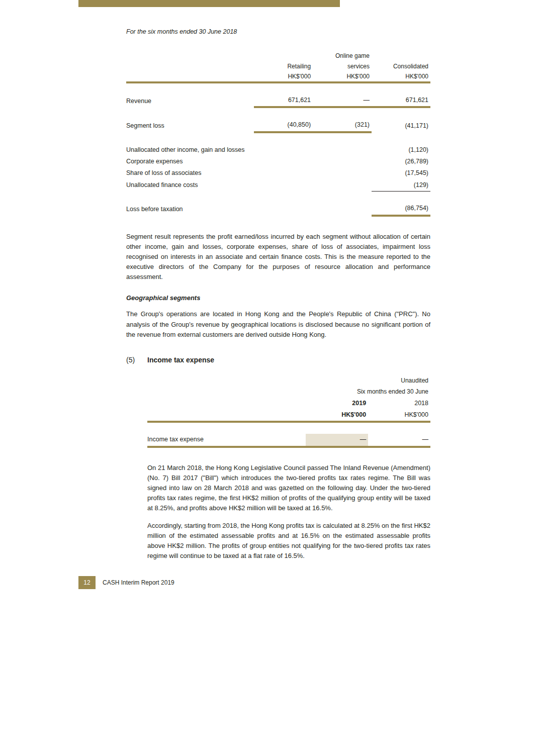For the six months ended 30 June 2018
| | | Online game | |
| | Retailing | services | Consolidated |
| | HK$'000 | HK$'000 | HK$'000 |
| Revenue | 671,621 | — | 671,621 |
| Segment loss | (40,850) | (321) | (41,171) |
| Unallocated other income, gain and losses | | | (1,120) |
| Corporate expenses | | | (26,789) |
| Share of loss of associates | | | (17,545) |
| Unallocated finance costs | | | (129) |
| Loss before taxation | | | (86,754) |
Segment result represents the profit earned/loss incurred by each segment without allocation of certain other income, gain and losses, corporate expenses, share of loss of associates, impairment loss recognised on interests in an associate and certain finance costs. This is the measure reported to the executive directors of the Company for the purposes of resource allocation and performance assessment.
Geographical segments
The Group's operations are located in Hong Kong and the People's Republic of China ("PRC"). No analysis of the Group's revenue by geographical locations is disclosed because no significant portion of the revenue from external customers are derived outside Hong Kong.
(5) Income tax expense
| | Unaudited |
| | Six months ended 30 June |
| | 2019 | 2018 |
| | HK$'000 | HK$'000 |
| Income tax expense | — | — |
On 21 March 2018, the Hong Kong Legislative Council passed The Inland Revenue (Amendment) (No. 7) Bill 2017 ("Bill") which introduces the two-tiered profits tax rates regime. The Bill was signed into law on 28 March 2018 and was gazetted on the following day. Under the two-tiered profits tax rates regime, the first HK$2 million of profits of the qualifying group entity will be taxed at 8.25%, and profits above HK$2 million will be taxed at 16.5%.
Accordingly, starting from 2018, the Hong Kong profits tax is calculated at 8.25% on the first HK$2 million of the estimated assessable profits and at 16.5% on the estimated assessable profits above HK$2 million. The profits of group entities not qualifying for the two-tiered profits tax rates regime will continue to be taxed at a flat rate of 16.5%.
12
CASH Interim Report 2019